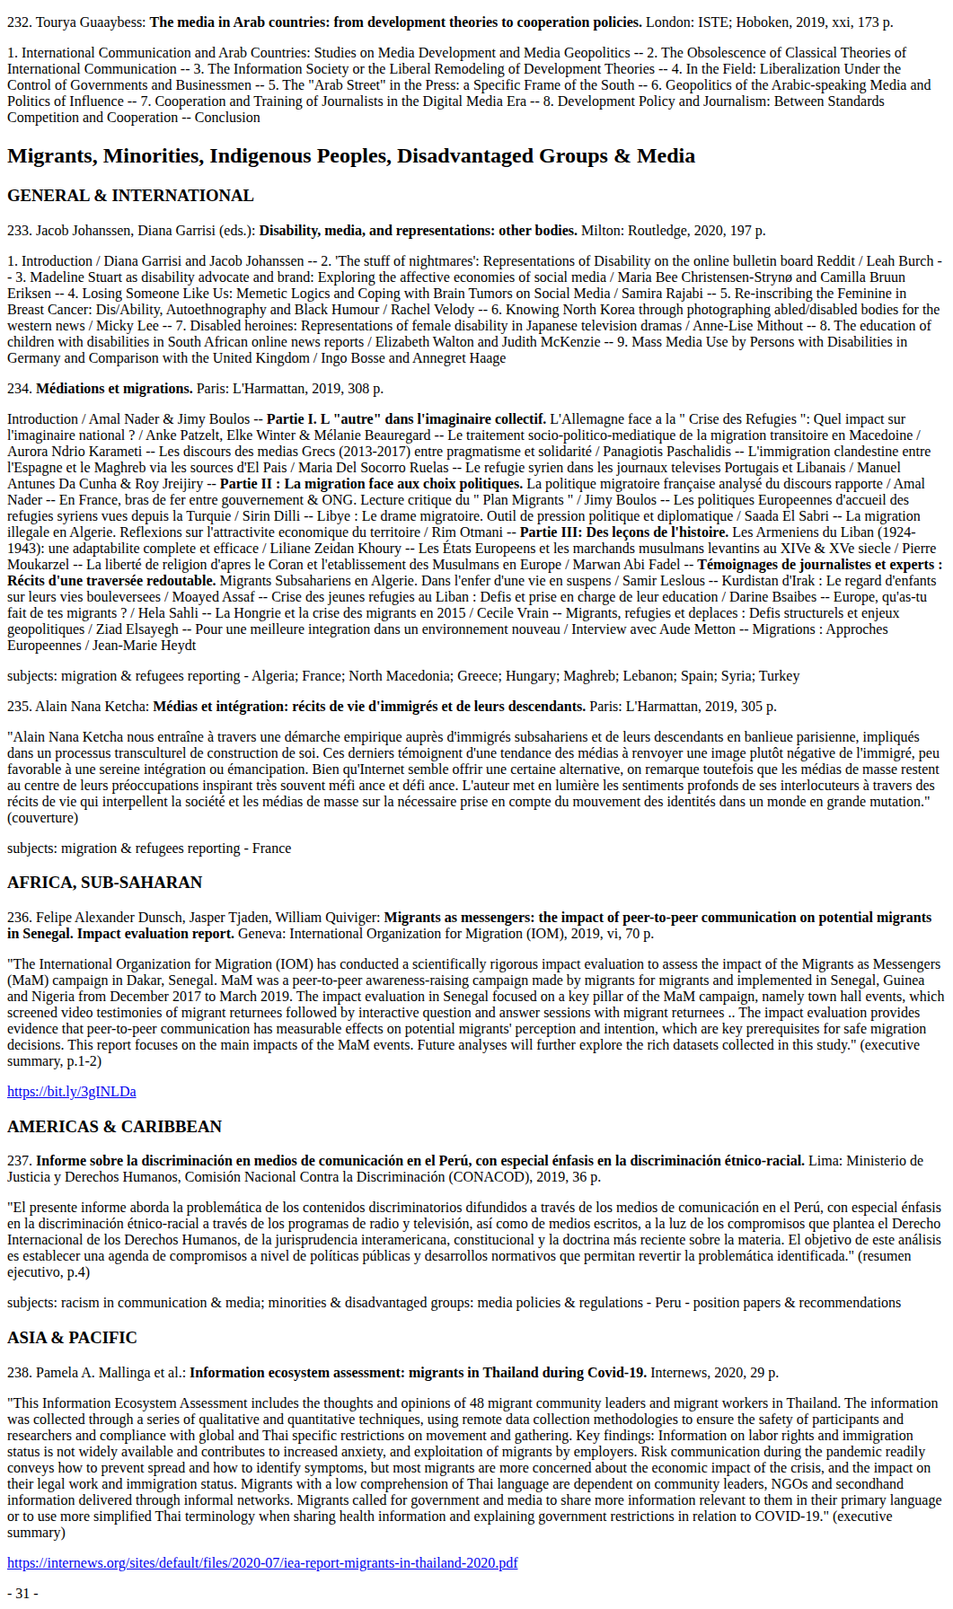232. Tourya Guaaybess: The media in Arab countries: from development theories to cooperation policies. London: ISTE; Hoboken, 2019, xxi, 173 p.
1. International Communication and Arab Countries: Studies on Media Development and Media Geopolitics -- 2. The Obsolescence of Classical Theories of International Communication -- 3. The Information Society or the Liberal Remodeling of Development Theories -- 4. In the Field: Liberalization Under the Control of Governments and Businessmen -- 5. The "Arab Street" in the Press: a Specific Frame of the South -- 6. Geopolitics of the Arabic-speaking Media and Politics of Influence -- 7. Cooperation and Training of Journalists in the Digital Media Era -- 8. Development Policy and Journalism: Between Standards Competition and Cooperation -- Conclusion
Migrants, Minorities, Indigenous Peoples, Disadvantaged Groups & Media
GENERAL & INTERNATIONAL
233. Jacob Johanssen, Diana Garrisi (eds.): Disability, media, and representations: other bodies. Milton: Routledge, 2020, 197 p.
1. Introduction / Diana Garrisi and Jacob Johanssen -- 2. 'The stuff of nightmares': Representations of Disability on the online bulletin board Reddit / Leah Burch -- 3. Madeline Stuart as disability advocate and brand: Exploring the affective economies of social media / Maria Bee Christensen-Strynø and Camilla Bruun Eriksen -- 4. Losing Someone Like Us: Memetic Logics and Coping with Brain Tumors on Social Media / Samira Rajabi -- 5. Re-inscribing the Feminine in Breast Cancer: Dis/Ability, Autoethnography and Black Humour / Rachel Velody -- 6. Knowing North Korea through photographing abled/disabled bodies for the western news / Micky Lee -- 7. Disabled heroines: Representations of female disability in Japanese television dramas / Anne-Lise Mithout -- 8. The education of children with disabilities in South African online news reports / Elizabeth Walton and Judith McKenzie -- 9. Mass Media Use by Persons with Disabilities in Germany and Comparison with the United Kingdom / Ingo Bosse and Annegret Haage
234. Médiations et migrations. Paris: L'Harmattan, 2019, 308 p.
Introduction / Amal Nader & Jimy Boulos -- Partie I. L "autre" dans l'imaginaire collectif. L'Allemagne face a la " Crise des Refugies ": Quel impact sur l'imaginaire national ? / Anke Patzelt, Elke Winter & Mélanie Beauregard -- Le traitement socio-politico-mediatique de la migration transitoire en Macedoine / Aurora Ndrio Karameti -- Les discours des medias Grecs (2013-2017) entre pragmatisme et solidarité / Panagiotis Paschalidis -- L'immigration clandestine entre l'Espagne et le Maghreb via les sources d'El Pais / Maria Del Socorro Ruelas -- Le refugie syrien dans les journaux televises Portugais et Libanais / Manuel Antunes Da Cunha & Roy Jreijiry -- Partie II : La migration face aux choix politiques. La politique migratoire française analysé du discours rapporte / Amal Nader -- En France, bras de fer entre gouvernement & ONG. Lecture critique du " Plan Migrants " / Jimy Boulos -- Les politiques Europeennes d'accueil des refugies syriens vues depuis la Turquie / Sirin Dilli -- Libye : Le drame migratoire. Outil de pression politique et diplomatique / Saada El Sabri -- La migration illegale en Algerie. Reflexions sur l'attractivite economique du territoire / Rim Otmani -- Partie III: Des leçons de l'histoire. Les Armeniens du Liban (1924-1943): une adaptabilite complete et efficace / Liliane Zeidan Khoury -- Les États Europeens et les marchands musulmans levantins au XIVe & XVe siecle / Pierre Moukarzel -- La liberté de religion d'apres le Coran et l'etablissement des Musulmans en Europe / Marwan Abi Fadel -- Témoignages de journalistes et experts : Récits d'une traversée redoutable. Migrants Subsahariens en Algerie. Dans l'enfer d'une vie en suspens / Samir Leslous -- Kurdistan d'Irak : Le regard d'enfants sur leurs vies bouleversees / Moayed Assaf -- Crise des jeunes refugies au Liban : Defis et prise en charge de leur education / Darine Bsaibes -- Europe, qu'as-tu fait de tes migrants ? / Hela Sahli -- La Hongrie et la crise des migrants en 2015 / Cecile Vrain -- Migrants, refugies et deplaces : Defis structurels et enjeux geopolitiques / Ziad Elsayegh -- Pour une meilleure integration dans un environnement nouveau / Interview avec Aude Metton -- Migrations : Approches Europeennes / Jean-Marie Heydt
subjects: migration & refugees reporting - Algeria; France; North Macedonia; Greece; Hungary; Maghreb; Lebanon; Spain; Syria; Turkey
235. Alain Nana Ketcha: Médias et intégration: récits de vie d'immigrés et de leurs descendants. Paris: L'Harmattan, 2019, 305 p.
"Alain Nana Ketcha nous entraîne à travers une démarche empirique auprès d'immigrés subsahariens et de leurs descendants en banlieue parisienne, impliqués dans un processus transculturel de construction de soi. Ces derniers témoignent d'une tendance des médias à renvoyer une image plutôt négative de l'immigré, peu favorable à une sereine intégration ou émancipation. Bien qu'Internet semble offrir une certaine alternative, on remarque toutefois que les médias de masse restent au centre de leurs préoccupations inspirant très souvent méfi ance et défi ance. L'auteur met en lumière les sentiments profonds de ses interlocuteurs à travers des récits de vie qui interpellent la société et les médias de masse sur la nécessaire prise en compte du mouvement des identités dans un monde en grande mutation." (couverture)
subjects: migration & refugees reporting - France
AFRICA, SUB-SAHARAN
236. Felipe Alexander Dunsch, Jasper Tjaden, William Quiviger: Migrants as messengers: the impact of peer-to-peer communication on potential migrants in Senegal. Impact evaluation report. Geneva: International Organization for Migration (IOM), 2019, vi, 70 p.
"The International Organization for Migration (IOM) has conducted a scientifically rigorous impact evaluation to assess the impact of the Migrants as Messengers (MaM) campaign in Dakar, Senegal. MaM was a peer-to-peer awareness-raising campaign made by migrants for migrants and implemented in Senegal, Guinea and Nigeria from December 2017 to March 2019. The impact evaluation in Senegal focused on a key pillar of the MaM campaign, namely town hall events, which screened video testimonies of migrant returnees followed by interactive question and answer sessions with migrant returnees .. The impact evaluation provides evidence that peer-to-peer communication has measurable effects on potential migrants' perception and intention, which are key prerequisites for safe migration decisions. This report focuses on the main impacts of the MaM events. Future analyses will further explore the rich datasets collected in this study." (executive summary, p.1-2)
https://bit.ly/3gINLDa
AMERICAS & CARIBBEAN
237. Informe sobre la discriminación en medios de comunicación en el Perú, con especial énfasis en la discriminación étnico-racial. Lima: Ministerio de Justicia y Derechos Humanos, Comisión Nacional Contra la Discriminación (CONACOD), 2019, 36 p.
"El presente informe aborda la problemática de los contenidos discriminatorios difundidos a través de los medios de comunicación en el Perú, con especial énfasis en la discriminación étnico-racial a través de los programas de radio y televisión, así como de medios escritos, a la luz de los compromisos que plantea el Derecho Internacional de los Derechos Humanos, de la jurisprudencia interamericana, constitucional y la doctrina más reciente sobre la materia. El objetivo de este análisis es establecer una agenda de compromisos a nivel de políticas públicas y desarrollos normativos que permitan revertir la problemática identificada." (resumen ejecutivo, p.4)
subjects: racism in communication & media; minorities & disadvantaged groups: media policies & regulations - Peru - position papers & recommendations
ASIA & PACIFIC
238. Pamela A. Mallinga et al.: Information ecosystem assessment: migrants in Thailand during Covid-19. Internews, 2020, 29 p.
"This Information Ecosystem Assessment includes the thoughts and opinions of 48 migrant community leaders and migrant workers in Thailand. The information was collected through a series of qualitative and quantitative techniques, using remote data collection methodologies to ensure the safety of participants and researchers and compliance with global and Thai specific restrictions on movement and gathering. Key findings: Information on labor rights and immigration status is not widely available and contributes to increased anxiety, and exploitation of migrants by employers. Risk communication during the pandemic readily conveys how to prevent spread and how to identify symptoms, but most migrants are more concerned about the economic impact of the crisis, and the impact on their legal work and immigration status. Migrants with a low comprehension of Thai language are dependent on community leaders, NGOs and secondhand information delivered through informal networks. Migrants called for government and media to share more information relevant to them in their primary language or to use more simplified Thai terminology when sharing health information and explaining government restrictions in relation to COVID-19." (executive summary)
https://internews.org/sites/default/files/2020-07/iea-report-migrants-in-thailand-2020.pdf
- 31 -